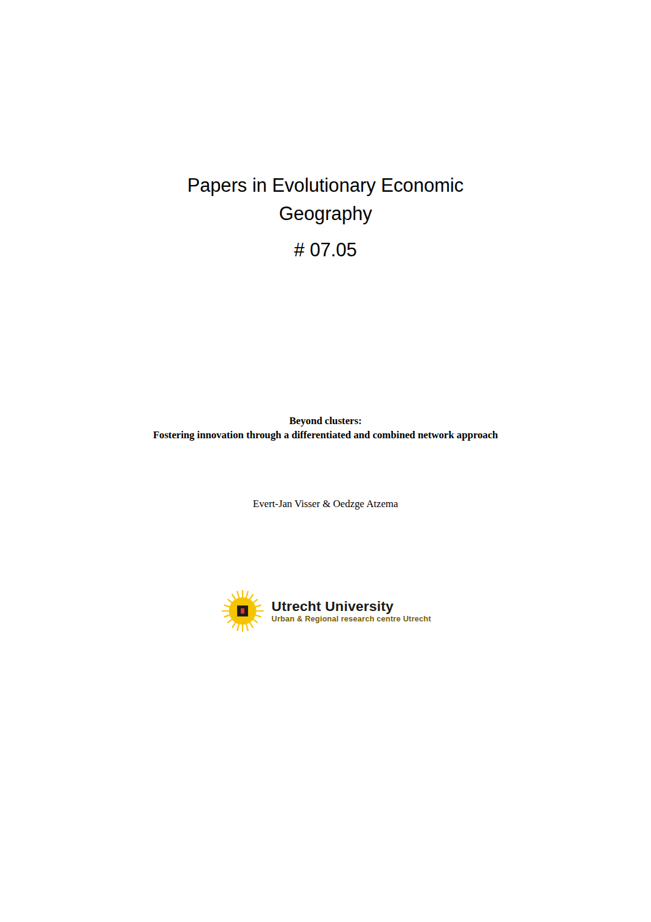Papers in Evolutionary Economic Geography
# 07.05
Beyond clusters:
Fostering innovation through a differentiated and combined network approach
Evert-Jan Visser & Oedzge Atzema
Utrecht University
Urban & Regional research centre Utrecht